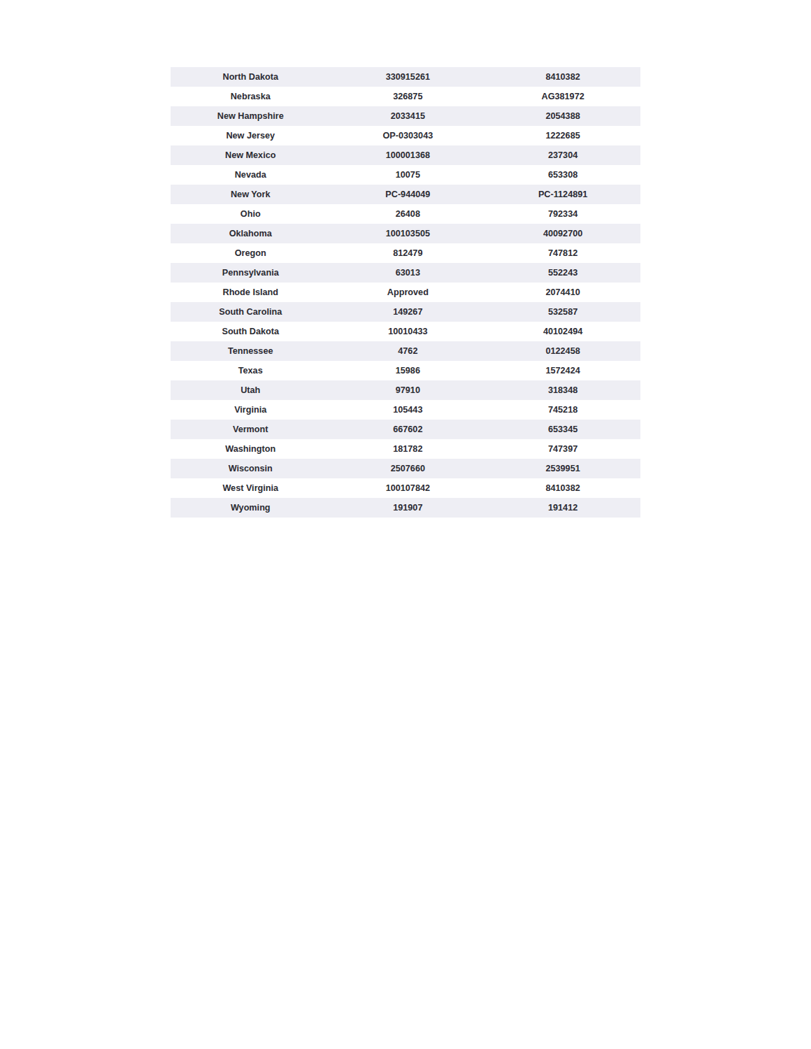| North Dakota | 330915261 | 8410382 |
| Nebraska | 326875 | AG381972 |
| New Hampshire | 2033415 | 2054388 |
| New Jersey | OP-0303043 | 1222685 |
| New Mexico | 100001368 | 237304 |
| Nevada | 10075 | 653308 |
| New York | PC-944049 | PC-1124891 |
| Ohio | 26408 | 792334 |
| Oklahoma | 100103505 | 40092700 |
| Oregon | 812479 | 747812 |
| Pennsylvania | 63013 | 552243 |
| Rhode Island | Approved | 2074410 |
| South Carolina | 149267 | 532587 |
| South Dakota | 10010433 | 40102494 |
| Tennessee | 4762 | 0122458 |
| Texas | 15986 | 1572424 |
| Utah | 97910 | 318348 |
| Virginia | 105443 | 745218 |
| Vermont | 667602 | 653345 |
| Washington | 181782 | 747397 |
| Wisconsin | 2507660 | 2539951 |
| West Virginia | 100107842 | 8410382 |
| Wyoming | 191907 | 191412 |